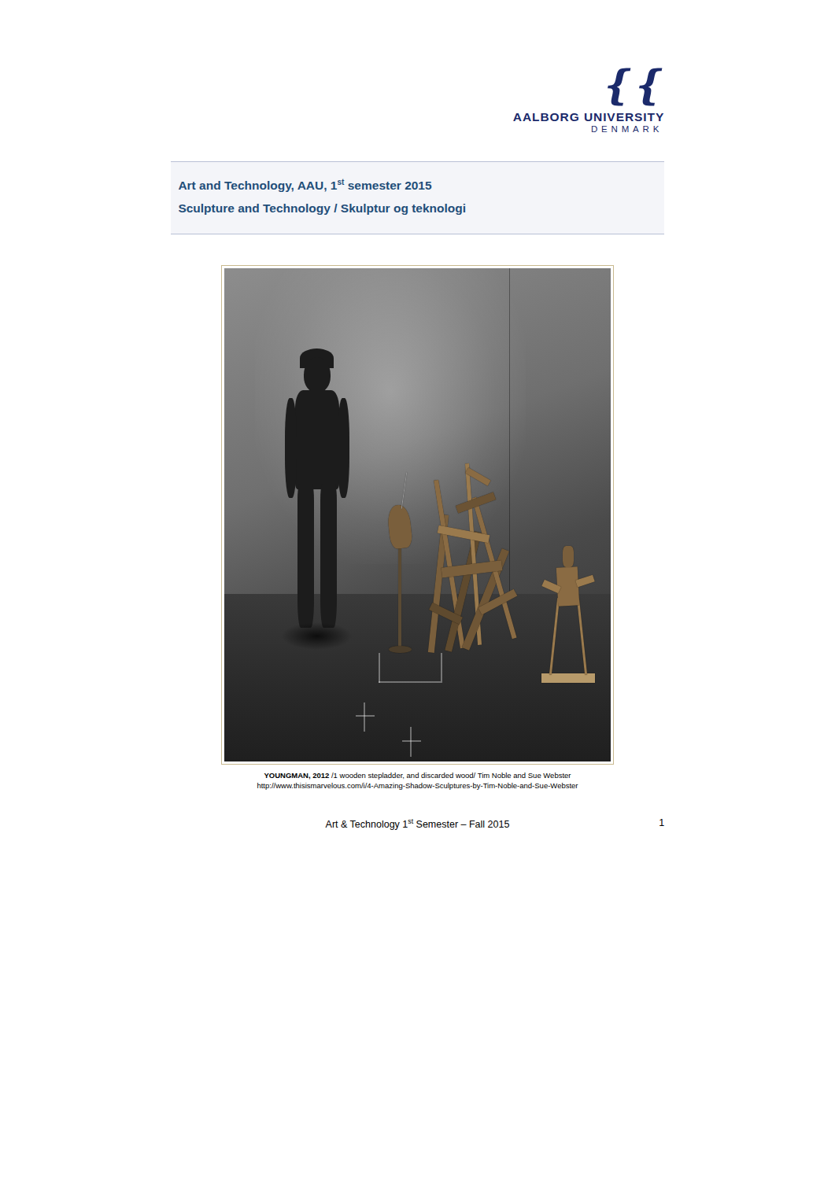❴❴
AALBORG UNIVERSITY
DENMARK
Art and Technology, AAU, 1st semester 2015
Sculpture and Technology / Skulptur og teknologi
YOUNGMAN, 2012 /1 wooden stepladder, and discarded wood/ Tim Noble and Sue Webster
http://www.thisismarvelous.com/i/4-Amazing-Shadow-Sculptures-by-Tim-Noble-and-Sue-Webster
Art & Technology 1st Semester – Fall 2015 1